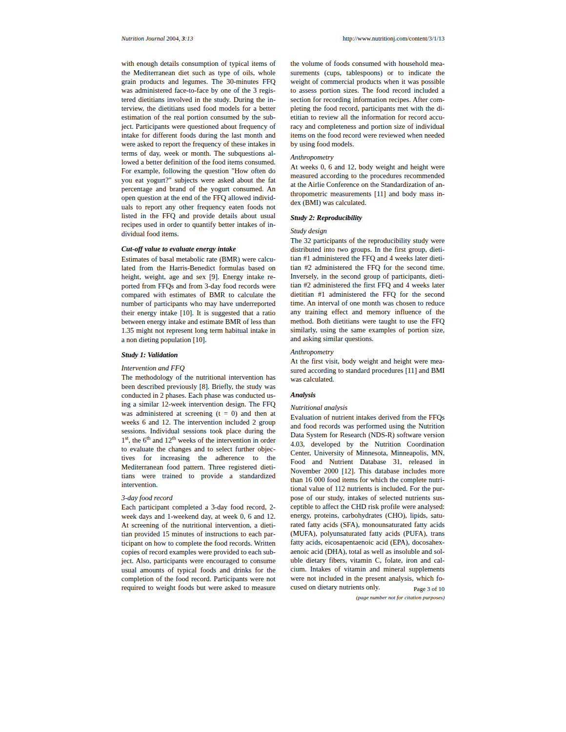Nutrition Journal 2004, 3:13
http://www.nutritionj.com/content/3/1/13
with enough details consumption of typical items of the Mediterranean diet such as type of oils, whole grain products and legumes. The 30-minutes FFQ was administered face-to-face by one of the 3 registered dietitians involved in the study. During the interview, the dietitians used food models for a better estimation of the real portion consumed by the subject. Participants were questioned about frequency of intake for different foods during the last month and were asked to report the frequency of these intakes in terms of day, week or month. The subquestions allowed a better definition of the food items consumed. For example, following the question "How often do you eat yogurt?" subjects were asked about the fat percentage and brand of the yogurt consumed. An open question at the end of the FFQ allowed individuals to report any other frequency eaten foods not listed in the FFQ and provide details about usual recipes used in order to quantify better intakes of individual food items.
Cut-off value to evaluate energy intake
Estimates of basal metabolic rate (BMR) were calculated from the Harris-Benedict formulas based on height, weight, age and sex [9]. Energy intake reported from FFQs and from 3-day food records were compared with estimates of BMR to calculate the number of participants who may have underreported their energy intake [10]. It is suggested that a ratio between energy intake and estimate BMR of less than 1.35 might not represent long term habitual intake in a non dieting population [10].
Study 1: Validation
Intervention and FFQ
The methodology of the nutritional intervention has been described previously [8]. Briefly, the study was conducted in 2 phases. Each phase was conducted using a similar 12-week intervention design. The FFQ was administered at screening (t = 0) and then at weeks 6 and 12. The intervention included 2 group sessions. Individual sessions took place during the 1st, the 6th and 12th weeks of the intervention in order to evaluate the changes and to select further objectives for increasing the adherence to the Mediterranean food pattern. Three registered dietitians were trained to provide a standardized intervention.
3-day food record
Each participant completed a 3-day food record, 2-week days and 1-weekend day, at week 0, 6 and 12. At screening of the nutritional intervention, a dietitian provided 15 minutes of instructions to each participant on how to complete the food records. Written copies of record examples were provided to each subject. Also, participants were encouraged to consume usual amounts of typical foods and drinks for the completion of the food record. Participants were not required to weight foods but were asked to measure the volume of foods consumed with household measurements (cups, tablespoons) or to indicate the weight of commercial products when it was possible to assess portion sizes. The food record included a section for recording information recipes. After completing the food record, participants met with the dietitian to review all the information for record accuracy and completeness and portion size of individual items on the food record were reviewed when needed by using food models.
Anthropometry
At weeks 0, 6 and 12, body weight and height were measured according to the procedures recommended at the Airlie Conference on the Standardization of anthropometric measurements [11] and body mass index (BMI) was calculated.
Study 2: Reproducibility
Study design
The 32 participants of the reproducibility study were distributed into two groups. In the first group, dietitian #1 administered the FFQ and 4 weeks later dietitian #2 administered the FFQ for the second time. Inversely, in the second group of participants, dietitian #2 administered the first FFQ and 4 weeks later dietitian #1 administered the FFQ for the second time. An interval of one month was chosen to reduce any training effect and memory influence of the method. Both dietitians were taught to use the FFQ similarly, using the same examples of portion size, and asking similar questions.
Anthropometry
At the first visit, body weight and height were measured according to standard procedures [11] and BMI was calculated.
Analysis
Nutritional analysis
Evaluation of nutrient intakes derived from the FFQs and food records was performed using the Nutrition Data System for Research (NDS-R) software version 4.03, developed by the Nutrition Coordination Center, University of Minnesota, Minneapolis, MN, Food and Nutrient Database 31, released in November 2000 [12]. This database includes more than 16 000 food items for which the complete nutritional value of 112 nutrients is included. For the purpose of our study, intakes of selected nutrients susceptible to affect the CHD risk profile were analysed: energy, proteins, carbohydrates (CHO), lipids, saturated fatty acids (SFA), monounsaturated fatty acids (MUFA), polyunsaturated fatty acids (PUFA), trans fatty acids, eicosapentaenoic acid (EPA), docosahexaenoic acid (DHA), total as well as insoluble and soluble dietary fibers, vitamin C, folate, iron and calcium. Intakes of vitamin and mineral supplements were not included in the present analysis, which focused on dietary nutrients only.
Page 3 of 10
(page number not for citation purposes)